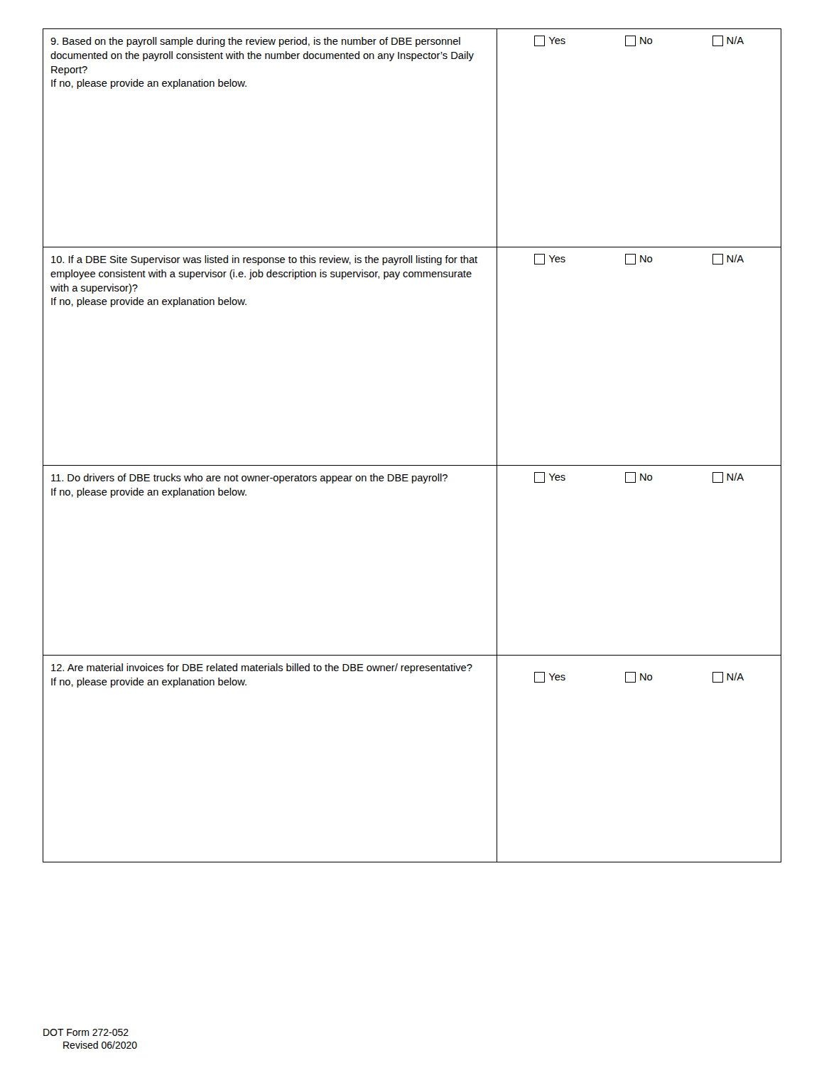| 9. Based on the payroll sample during the review period, is the number of DBE personnel documented on the payroll consistent with the number documented on any Inspector’s Daily Report? If no, please provide an explanation below. | Yes No N/A |
| 10. If a DBE Site Supervisor was listed in response to this review, is the payroll listing for that employee consistent with a supervisor (i.e. job description is supervisor, pay commensurate with a supervisor)? If no, please provide an explanation below. | Yes No N/A |
| 11. Do drivers of DBE trucks who are not owner-operators appear on the DBE payroll? If no, please provide an explanation below. | Yes No N/A |
| 12. Are material invoices for DBE related materials billed to the DBE owner/ representative? If no, please provide an explanation below. | Yes No N/A |
DOT Form 272-052
Revised 06/2020